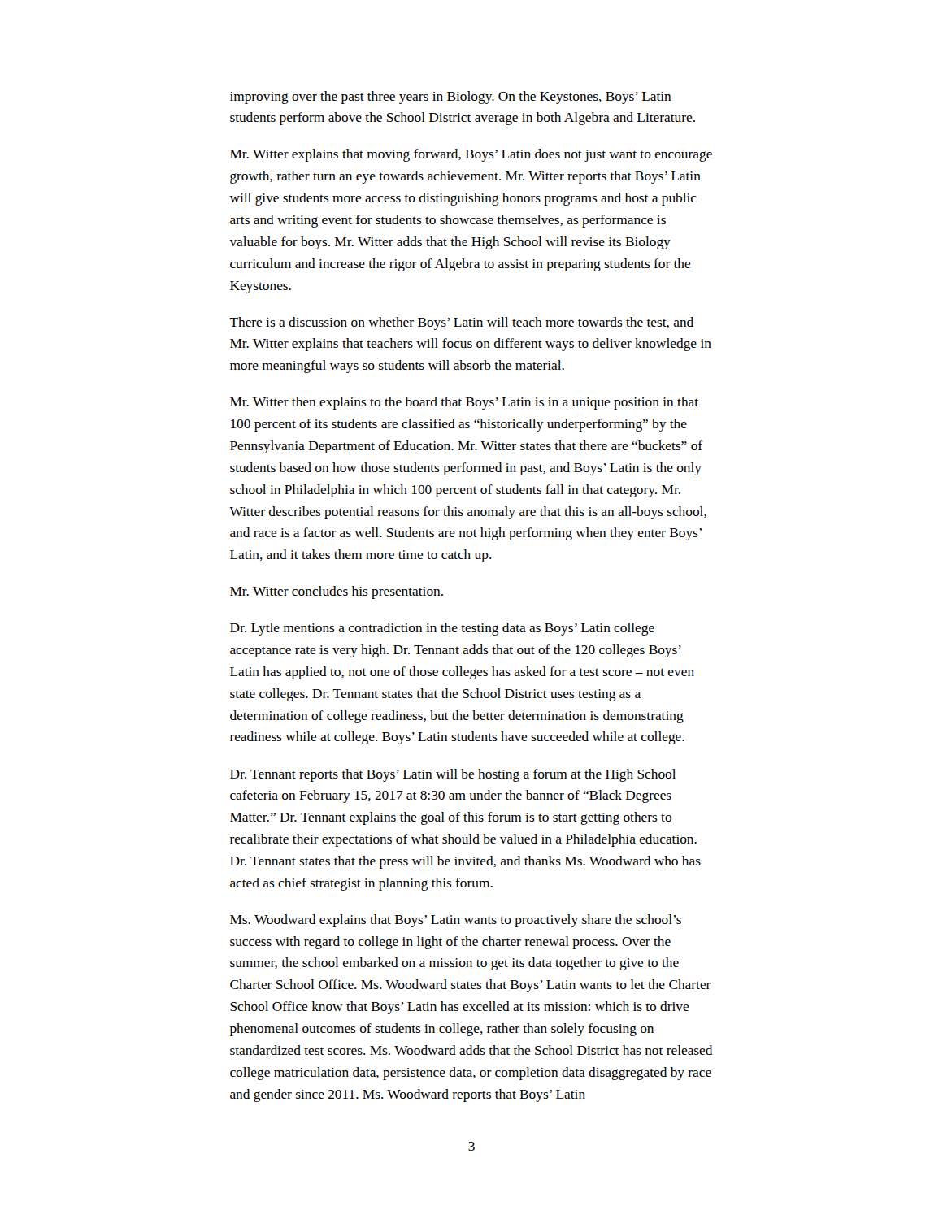improving over the past three years in Biology. On the Keystones, Boys’ Latin students perform above the School District average in both Algebra and Literature.
Mr. Witter explains that moving forward, Boys’ Latin does not just want to encourage growth, rather turn an eye towards achievement. Mr. Witter reports that Boys’ Latin will give students more access to distinguishing honors programs and host a public arts and writing event for students to showcase themselves, as performance is valuable for boys. Mr. Witter adds that the High School will revise its Biology curriculum and increase the rigor of Algebra to assist in preparing students for the Keystones.
There is a discussion on whether Boys’ Latin will teach more towards the test, and Mr. Witter explains that teachers will focus on different ways to deliver knowledge in more meaningful ways so students will absorb the material.
Mr. Witter then explains to the board that Boys’ Latin is in a unique position in that 100 percent of its students are classified as “historically underperforming” by the Pennsylvania Department of Education. Mr. Witter states that there are “buckets” of students based on how those students performed in past, and Boys’ Latin is the only school in Philadelphia in which 100 percent of students fall in that category. Mr. Witter describes potential reasons for this anomaly are that this is an all-boys school, and race is a factor as well. Students are not high performing when they enter Boys’ Latin, and it takes them more time to catch up.
Mr. Witter concludes his presentation.
Dr. Lytle mentions a contradiction in the testing data as Boys’ Latin college acceptance rate is very high. Dr. Tennant adds that out of the 120 colleges Boys’ Latin has applied to, not one of those colleges has asked for a test score – not even state colleges. Dr. Tennant states that the School District uses testing as a determination of college readiness, but the better determination is demonstrating readiness while at college. Boys’ Latin students have succeeded while at college.
Dr. Tennant reports that Boys’ Latin will be hosting a forum at the High School cafeteria on February 15, 2017 at 8:30 am under the banner of “Black Degrees Matter.” Dr. Tennant explains the goal of this forum is to start getting others to recalibrate their expectations of what should be valued in a Philadelphia education. Dr. Tennant states that the press will be invited, and thanks Ms. Woodward who has acted as chief strategist in planning this forum.
Ms. Woodward explains that Boys’ Latin wants to proactively share the school’s success with regard to college in light of the charter renewal process. Over the summer, the school embarked on a mission to get its data together to give to the Charter School Office. Ms. Woodward states that Boys’ Latin wants to let the Charter School Office know that Boys’ Latin has excelled at its mission: which is to drive phenomenal outcomes of students in college, rather than solely focusing on standardized test scores. Ms. Woodward adds that the School District has not released college matriculation data, persistence data, or completion data disaggregated by race and gender since 2011. Ms. Woodward reports that Boys’ Latin
3